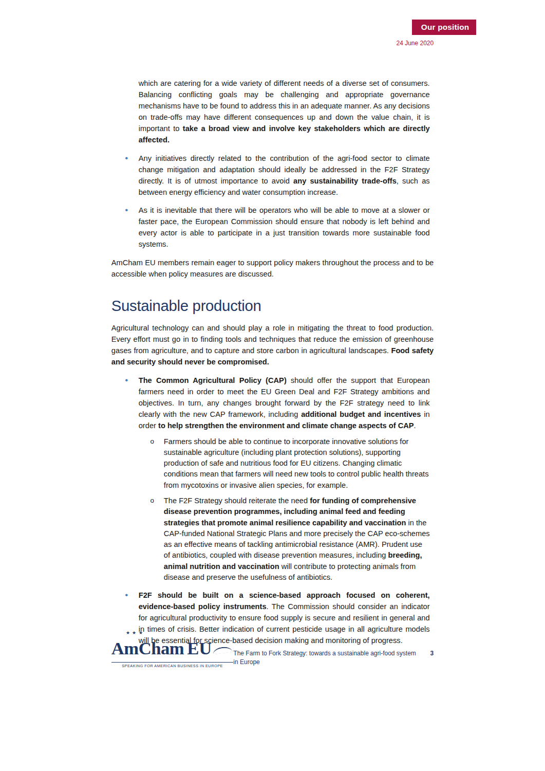Our position
24 June 2020
which are catering for a wide variety of different needs of a diverse set of consumers. Balancing conflicting goals may be challenging and appropriate governance mechanisms have to be found to address this in an adequate manner. As any decisions on trade-offs may have different consequences up and down the value chain, it is important to take a broad view and involve key stakeholders which are directly affected.
Any initiatives directly related to the contribution of the agri-food sector to climate change mitigation and adaptation should ideally be addressed in the F2F Strategy directly. It is of utmost importance to avoid any sustainability trade-offs, such as between energy efficiency and water consumption increase.
As it is inevitable that there will be operators who will be able to move at a slower or faster pace, the European Commission should ensure that nobody is left behind and every actor is able to participate in a just transition towards more sustainable food systems.
AmCham EU members remain eager to support policy makers throughout the process and to be accessible when policy measures are discussed.
Sustainable production
Agricultural technology can and should play a role in mitigating the threat to food production. Every effort must go in to finding tools and techniques that reduce the emission of greenhouse gases from agriculture, and to capture and store carbon in agricultural landscapes. Food safety and security should never be compromised.
The Common Agricultural Policy (CAP) should offer the support that European farmers need in order to meet the EU Green Deal and F2F Strategy ambitions and objectives. In turn, any changes brought forward by the F2F strategy need to link clearly with the new CAP framework, including additional budget and incentives in order to help strengthen the environment and climate change aspects of CAP.
Farmers should be able to continue to incorporate innovative solutions for sustainable agriculture (including plant protection solutions), supporting production of safe and nutritious food for EU citizens. Changing climatic conditions mean that farmers will need new tools to control public health threats from mycotoxins or invasive alien species, for example.
The F2F Strategy should reiterate the need for funding of comprehensive disease prevention programmes, including animal feed and feeding strategies that promote animal resilience capability and vaccination in the CAP-funded National Strategic Plans and more precisely the CAP eco-schemes as an effective means of tackling antimicrobial resistance (AMR). Prudent use of antibiotics, coupled with disease prevention measures, including breeding, animal nutrition and vaccination will contribute to protecting animals from disease and preserve the usefulness of antibiotics.
F2F should be built on a science-based approach focused on coherent, evidence-based policy instruments. The Commission should consider an indicator for agricultural productivity to ensure food supply is secure and resilient in general and in times of crisis. Better indication of current pesticide usage in all agriculture models will be essential for science-based decision making and monitoring of progress.
★ ★ ★
AmCham EU
SPEAKING FOR AMERICAN BUSINESS IN EUROPE
The Farm to Fork Strategy: towards a sustainable agri-food system in Europe 3